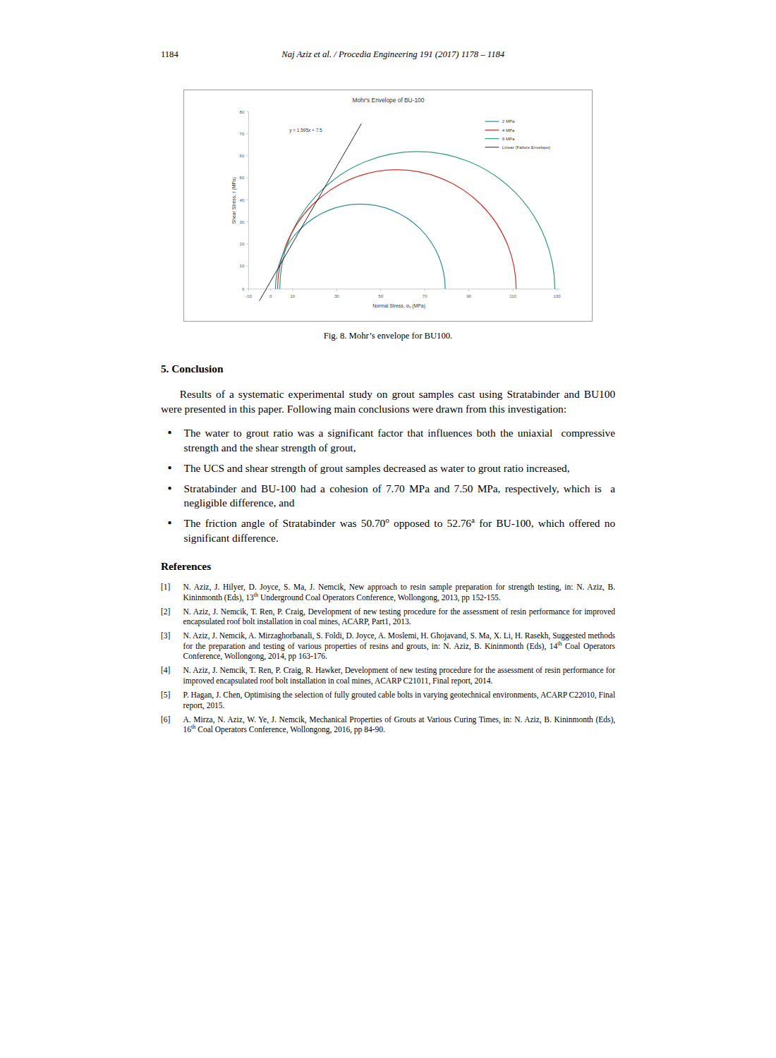1184
Naj Aziz et al. / Procedia Engineering 191 (2017) 1178 – 1184
Mohr's Envelope of BU-100 80 70 60 50 40 30 20 10 0 -10 0 10 30 50 70 90 110 130 Normal Stress, σn (MPa) Shear Stress, τ (MPa) y = 1.595x + 7.5 2 MPa 4 MPa 6 MPa Linear (Failure Envelope)
Fig. 8. Mohr’s envelope for BU100.
5. Conclusion
Results of a systematic experimental study on grout samples cast using Stratabinder and BU100 were presented in this paper. Following main conclusions were drawn from this investigation:
The water to grout ratio was a significant factor that influences both the uniaxial compressive strength and the shear strength of grout,
The UCS and shear strength of grout samples decreased as water to grout ratio increased,
Stratabinder and BU-100 had a cohesion of 7.70 MPa and 7.50 MPa, respectively, which is a negligible difference, and
The friction angle of Stratabinder was 50.70o opposed to 52.76a for BU-100, which offered no significant difference.
References
N. Aziz, J. Hilyer, D. Joyce, S. Ma, J. Nemcik, New approach to resin sample preparation for strength testing, in: N. Aziz, B. Kininmonth (Eds), 13th Underground Coal Operators Conference, Wollongong, 2013, pp 152-155.
N. Aziz, J. Nemcik, T. Ren, P. Craig, Development of new testing procedure for the assessment of resin performance for improved encapsulated roof bolt installation in coal mines, ACARP, Part1, 2013.
N. Aziz, J. Nemcik, A. Mirzaghorbanali, S. Foldi, D. Joyce, A. Moslemi, H. Ghojavand, S. Ma, X. Li, H. Rasekh, Suggested methods for the preparation and testing of various properties of resins and grouts, in: N. Aziz, B. Kininmonth (Eds), 14th Coal Operators Conference, Wollongong, 2014, pp 163-176.
N. Aziz, J. Nemcik, T. Ren, P. Craig, R. Hawker, Development of new testing procedure for the assessment of resin performance for improved encapsulated roof bolt installation in coal mines, ACARP C21011, Final report, 2014.
P. Hagan, J. Chen, Optimising the selection of fully grouted cable bolts in varying geotechnical environments, ACARP C22010, Final report, 2015.
A. Mirza, N. Aziz, W. Ye, J. Nemcik, Mechanical Properties of Grouts at Various Curing Times, in: N. Aziz, B. Kininmonth (Eds), 16th Coal Operators Conference, Wollongong, 2016, pp 84-90.